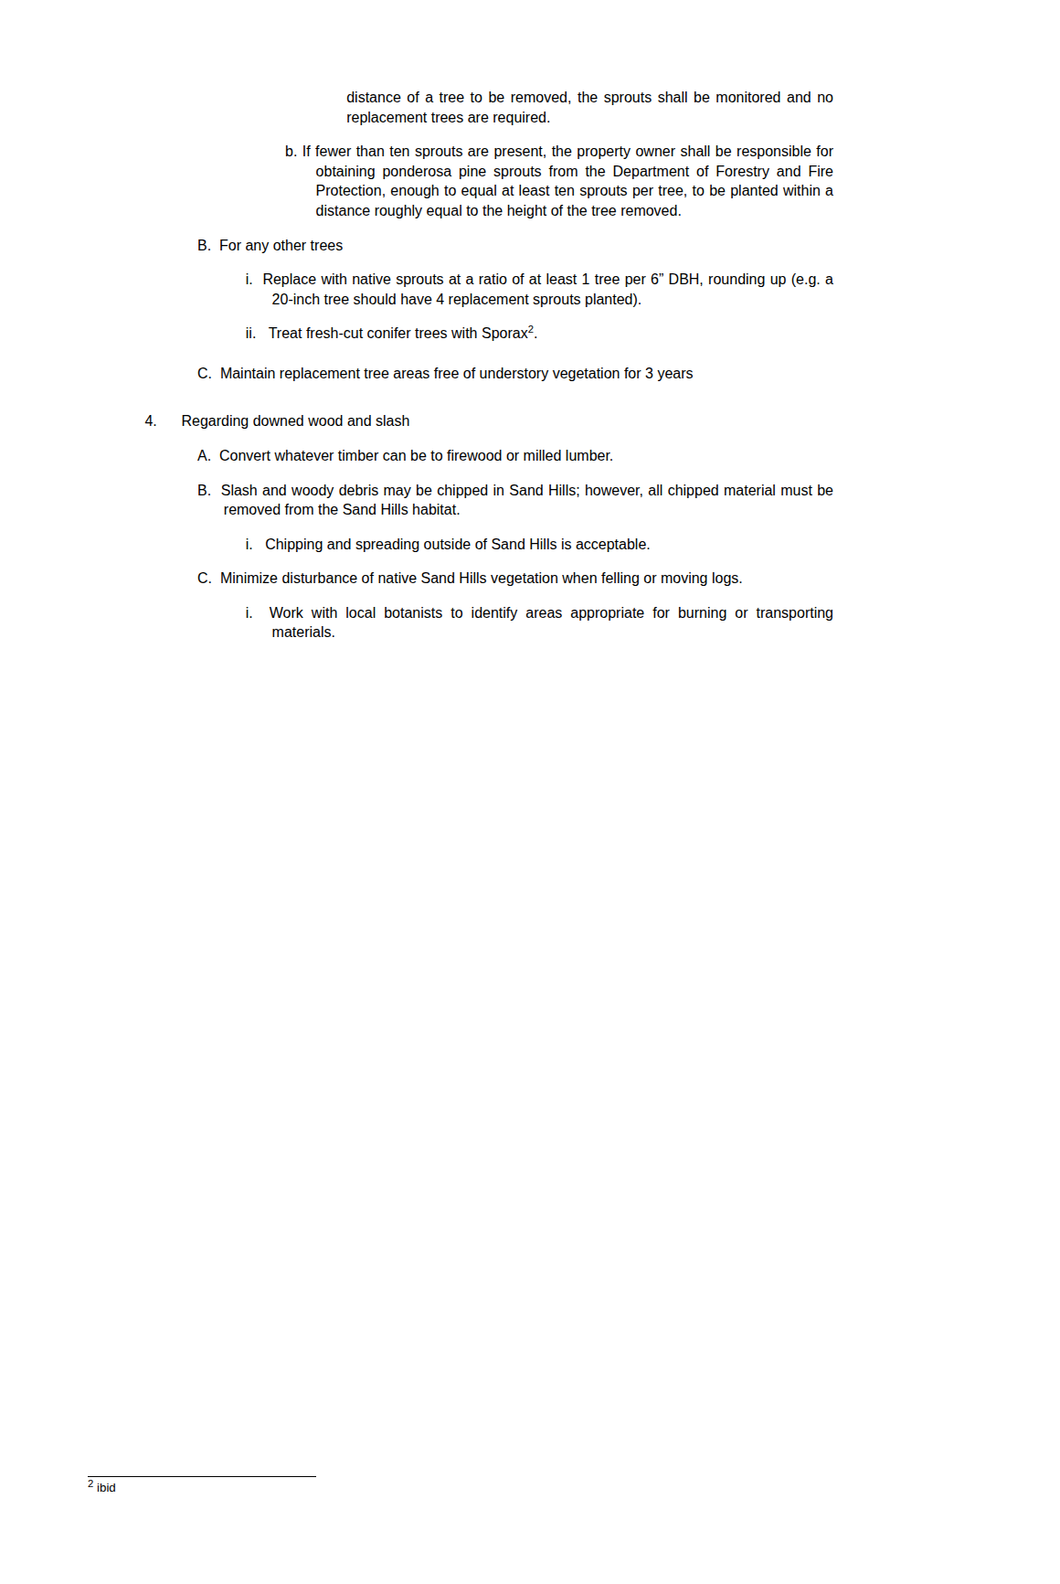distance of a tree to be removed, the sprouts shall be monitored and no replacement trees are required.
b. If fewer than ten sprouts are present, the property owner shall be responsible for obtaining ponderosa pine sprouts from the Department of Forestry and Fire Protection, enough to equal at least ten sprouts per tree, to be planted within a distance roughly equal to the height of the tree removed.
B. For any other trees
i. Replace with native sprouts at a ratio of at least 1 tree per 6” DBH, rounding up (e.g. a 20-inch tree should have 4 replacement sprouts planted).
ii. Treat fresh-cut conifer trees with Sporax2.
C. Maintain replacement tree areas free of understory vegetation for 3 years
4. Regarding downed wood and slash
A. Convert whatever timber can be to firewood or milled lumber.
B. Slash and woody debris may be chipped in Sand Hills; however, all chipped material must be removed from the Sand Hills habitat.
i. Chipping and spreading outside of Sand Hills is acceptable.
C. Minimize disturbance of native Sand Hills vegetation when felling or moving logs.
i. Work with local botanists to identify areas appropriate for burning or transporting materials.
2 ibid